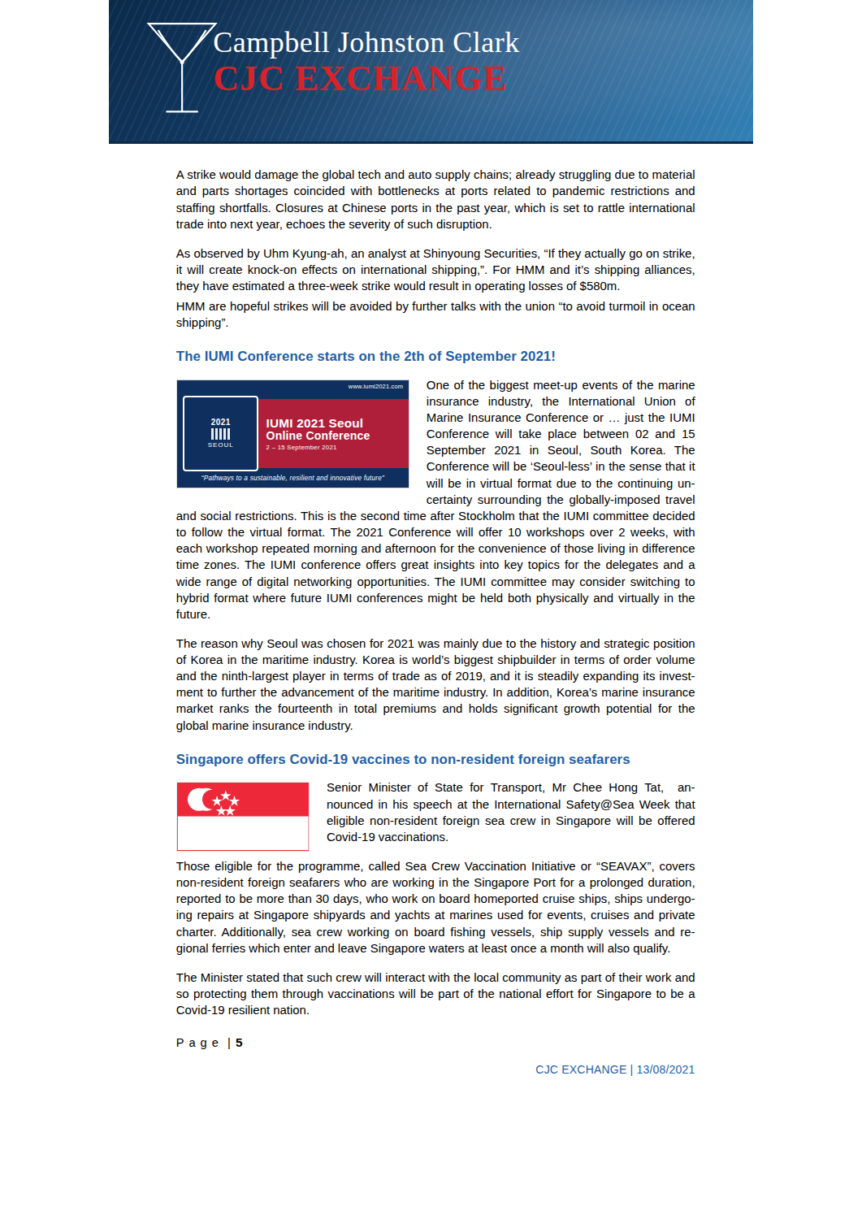Campbell Johnston Clark
CJC EXCHANGE
A strike would damage the global tech and auto supply chains; already struggling due to material and parts shortages coincided with bottlenecks at ports related to pandemic restrictions and staffing shortfalls. Closures at Chinese ports in the past year, which is set to rattle international trade into next year, echoes the severity of such disruption.
As observed by Uhm Kyung-ah, an analyst at Shinyoung Securities, “If they actually go on strike, it will create knock-on effects on international shipping,”. For HMM and it’s shipping alliances, they have estimated a three-week strike would result in operating losses of $580m.
HMM are hopeful strikes will be avoided by further talks with the union “to avoid turmoil in ocean shipping”.
The IUMI Conference starts on the 2th of September 2021!
www.iumi2021.com
2021
SEOUL
IUMI 2021 Seoul Online Conference 2 – 15 September 2021
“Pathways to a sustainable, resilient and innovative future”
One of the biggest meet-up events of the marine insurance industry, the International Union of Marine Insurance Conference or … just the IUMI Conference will take place between 02 and 15 September 2021 in Seoul, South Korea. The Conference will be ‘Seoul-less’ in the sense that it will be in virtual format due to the continuing uncertainty surrounding the globally-imposed travel and social restrictions. This is the second time after Stockholm that the IUMI committee decided to follow the virtual format. The 2021 Conference will offer 10 workshops over 2 weeks, with each workshop repeated morning and afternoon for the convenience of those living in difference time zones. The IUMI conference offers great insights into key topics for the delegates and a wide range of digital networking opportunities. The IUMI committee may consider switching to hybrid format where future IUMI conferences might be held both physically and virtually in the future.
The reason why Seoul was chosen for 2021 was mainly due to the history and strategic position of Korea in the maritime industry. Korea is world’s biggest shipbuilder in terms of order volume and the ninth-largest player in terms of trade as of 2019, and it is steadily expanding its investment to further the advancement of the maritime industry. In addition, Korea’s marine insurance market ranks the fourteenth in total premiums and holds significant growth potential for the global marine insurance industry.
Singapore offers Covid-19 vaccines to non-resident foreign seafarers
Senior Minister of State for Transport, Mr Chee Hong Tat, announced in his speech at the International Safety@Sea Week that eligible non-resident foreign sea crew in Singapore will be offered Covid-19 vaccinations.
Those eligible for the programme, called Sea Crew Vaccination Initiative or “SEAVAX”, covers non-resident foreign seafarers who are working in the Singapore Port for a prolonged duration, reported to be more than 30 days, who work on board homeported cruise ships, ships undergoing repairs at Singapore shipyards and yachts at marines used for events, cruises and private charter. Additionally, sea crew working on board fishing vessels, ship supply vessels and regional ferries which enter and leave Singapore waters at least once a month will also qualify.
The Minister stated that such crew will interact with the local community as part of their work and so protecting them through vaccinations will be part of the national effort for Singapore to be a Covid-19 resilient nation.
P a g e | 5
CJC EXCHANGE | 13/08/2021